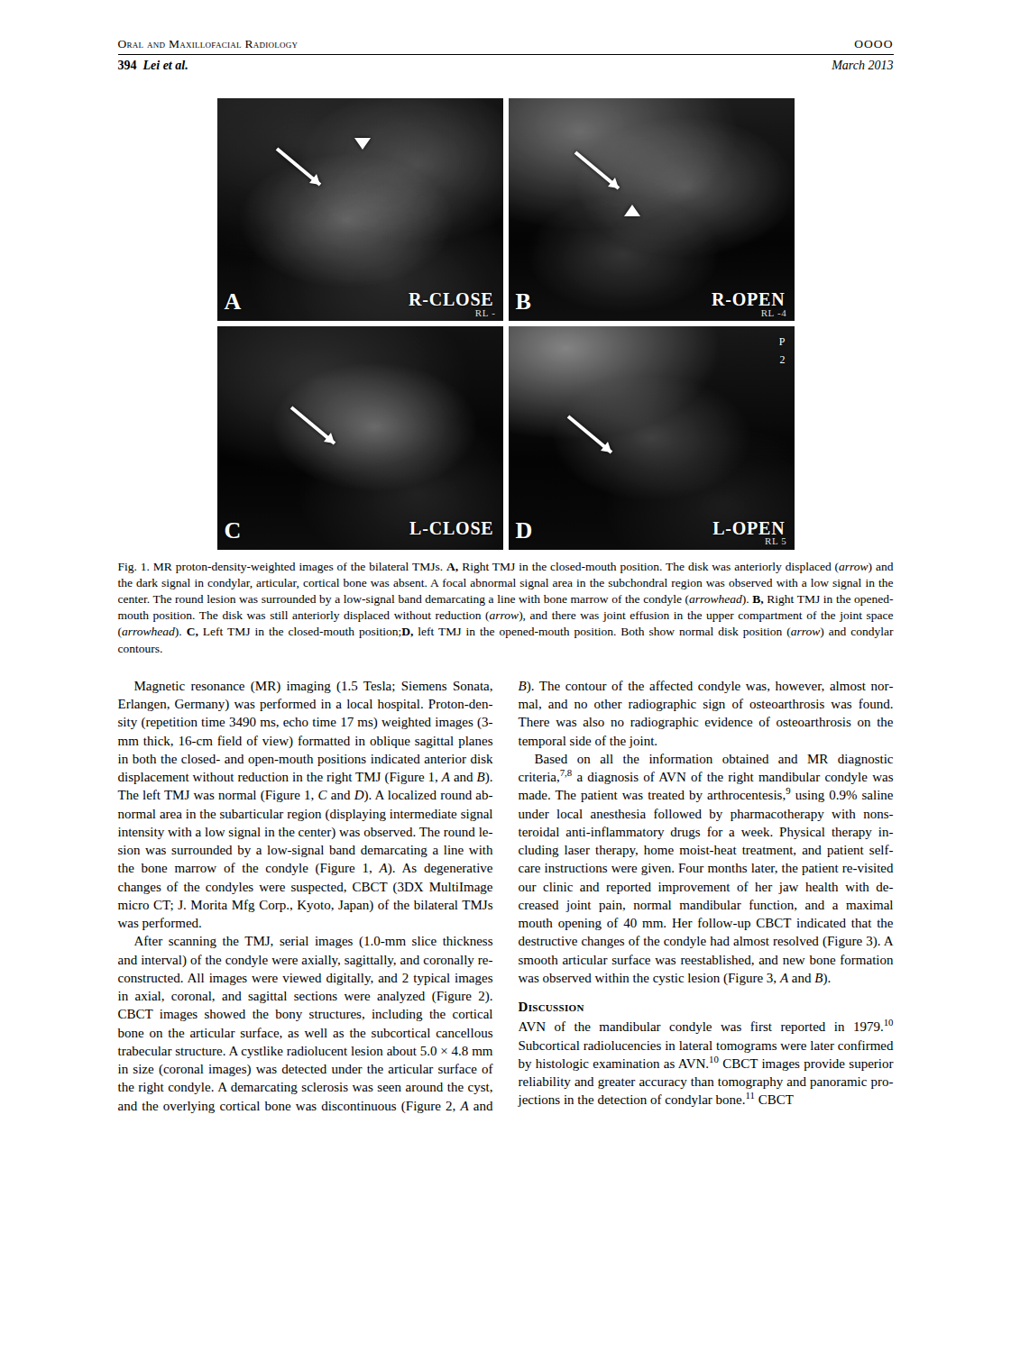Oral and Maxillofacial Radiology
OOOO
394 Lei et al.
March 2013
A
R-CLOSE
RL -
B
R-OPEN
RL -4
C
L-CLOSE
P
2
D
L-OPEN
RL 5
Fig. 1. MR proton-density-weighted images of the bilateral TMJs. A, Right TMJ in the closed-mouth position. The disk was anteriorly displaced (arrow) and the dark signal in condylar, articular, cortical bone was absent. A focal abnormal signal area in the subchondral region was observed with a low signal in the center. The round lesion was surrounded by a low-signal band demarcating a line with bone marrow of the condyle (arrowhead). B, Right TMJ in the opened-mouth position. The disk was still anteriorly displaced without reduction (arrow), and there was joint effusion in the upper compartment of the joint space (arrowhead). C, Left TMJ in the closed-mouth position;D, left TMJ in the opened-mouth position. Both show normal disk position (arrow) and condylar contours.
Magnetic resonance (MR) imaging (1.5 Tesla; Siemens Sonata, Erlangen, Germany) was performed in a local hospital. Proton-density (repetition time 3490 ms, echo time 17 ms) weighted images (3-mm thick, 16-cm field of view) formatted in oblique sagittal planes in both the closed- and open-mouth positions indicated anterior disk displacement without reduction in the right TMJ (Figure 1, A and B). The left TMJ was normal (Figure 1, C and D). A localized round abnormal area in the subarticular region (displaying intermediate signal intensity with a low signal in the center) was observed. The round lesion was surrounded by a low-signal band demarcating a line with the bone marrow of the condyle (Figure 1, A). As degenerative changes of the condyles were suspected, CBCT (3DX MultiImage micro CT; J. Morita Mfg Corp., Kyoto, Japan) of the bilateral TMJs was performed.
After scanning the TMJ, serial images (1.0-mm slice thickness and interval) of the condyle were axially, sagittally, and coronally reconstructed. All images were viewed digitally, and 2 typical images in axial, coronal, and sagittal sections were analyzed (Figure 2). CBCT images showed the bony structures, including the cortical bone on the articular surface, as well as the subcortical cancellous trabecular structure. A cystlike radiolucent lesion about 5.0 × 4.8 mm in size (coronal images) was detected under the articular surface of the right condyle. A demarcating sclerosis was seen around the cyst, and the overlying cortical bone was discontinuous (Figure 2, A and B). The contour of the affected condyle was, however, almost normal, and no other radiographic sign of osteoarthrosis was found. There was also no radiographic evidence of osteoarthrosis on the temporal side of the joint.
Based on all the information obtained and MR diagnostic criteria,7,8 a diagnosis of AVN of the right mandibular condyle was made. The patient was treated by arthrocentesis,9 using 0.9% saline under local anesthesia followed by pharmacotherapy with nonsteroidal anti-inflammatory drugs for a week. Physical therapy including laser therapy, home moist-heat treatment, and patient self-care instructions were given. Four months later, the patient re-visited our clinic and reported improvement of her jaw health with decreased joint pain, normal mandibular function, and a maximal mouth opening of 40 mm. Her follow-up CBCT indicated that the destructive changes of the condyle had almost resolved (Figure 3). A smooth articular surface was reestablished, and new bone formation was observed within the cystic lesion (Figure 3, A and B).
Discussion
AVN of the mandibular condyle was first reported in 1979.10 Subcortical radiolucencies in lateral tomograms were later confirmed by histologic examination as AVN.10 CBCT images provide superior reliability and greater accuracy than tomography and panoramic projections in the detection of condylar bone.11 CBCT